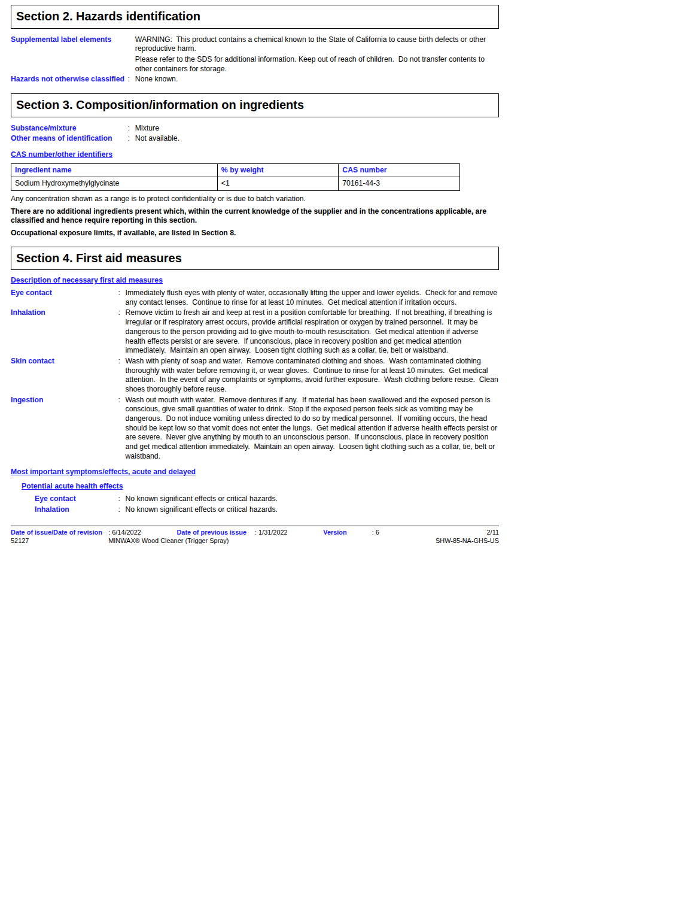Section 2. Hazards identification
| Supplemental label elements | | WARNING: This product contains a chemical known to the State of California to cause birth defects or other reproductive harm. |
| | | Please refer to the SDS for additional information. Keep out of reach of children. Do not transfer contents to other containers for storage. |
| Hazards not otherwise classified | : | None known. |
Section 3. Composition/information on ingredients
| Substance/mixture | : | Mixture |
| Other means of identification | : | Not available. |
CAS number/other identifiers
| Ingredient name | % by weight | CAS number |
| --- | --- | --- |
| Sodium Hydroxymethylglycinate | <1 | 70161-44-3 |
Any concentration shown as a range is to protect confidentiality or is due to batch variation.
There are no additional ingredients present which, within the current knowledge of the supplier and in the concentrations applicable, are classified and hence require reporting in this section.
Occupational exposure limits, if available, are listed in Section 8.
Section 4. First aid measures
Description of necessary first aid measures
| Eye contact | : | Immediately flush eyes with plenty of water, occasionally lifting the upper and lower eyelids. Check for and remove any contact lenses. Continue to rinse for at least 10 minutes. Get medical attention if irritation occurs. |
| Inhalation | : | Remove victim to fresh air and keep at rest in a position comfortable for breathing. If not breathing, if breathing is irregular or if respiratory arrest occurs, provide artificial respiration or oxygen by trained personnel. It may be dangerous to the person providing aid to give mouth-to-mouth resuscitation. Get medical attention if adverse health effects persist or are severe. If unconscious, place in recovery position and get medical attention immediately. Maintain an open airway. Loosen tight clothing such as a collar, tie, belt or waistband. |
| Skin contact | : | Wash with plenty of soap and water. Remove contaminated clothing and shoes. Wash contaminated clothing thoroughly with water before removing it, or wear gloves. Continue to rinse for at least 10 minutes. Get medical attention. In the event of any complaints or symptoms, avoid further exposure. Wash clothing before reuse. Clean shoes thoroughly before reuse. |
| Ingestion | : | Wash out mouth with water. Remove dentures if any. If material has been swallowed and the exposed person is conscious, give small quantities of water to drink. Stop if the exposed person feels sick as vomiting may be dangerous. Do not induce vomiting unless directed to do so by medical personnel. If vomiting occurs, the head should be kept low so that vomit does not enter the lungs. Get medical attention if adverse health effects persist or are severe. Never give anything by mouth to an unconscious person. If unconscious, place in recovery position and get medical attention immediately. Maintain an open airway. Loosen tight clothing such as a collar, tie, belt or waistband. |
Most important symptoms/effects, acute and delayed
Potential acute health effects
| Eye contact | : | No known significant effects or critical hazards. |
| Inhalation | : | No known significant effects or critical hazards. |
| Date of issue/Date of revision | : 6/14/2022 | Date of previous issue | : 1/31/2022 | Version | : 6 | 2/11 |
| 52127 | MINWAX® Wood Cleaner (Trigger Spray) | SHW-85-NA-GHS-US |